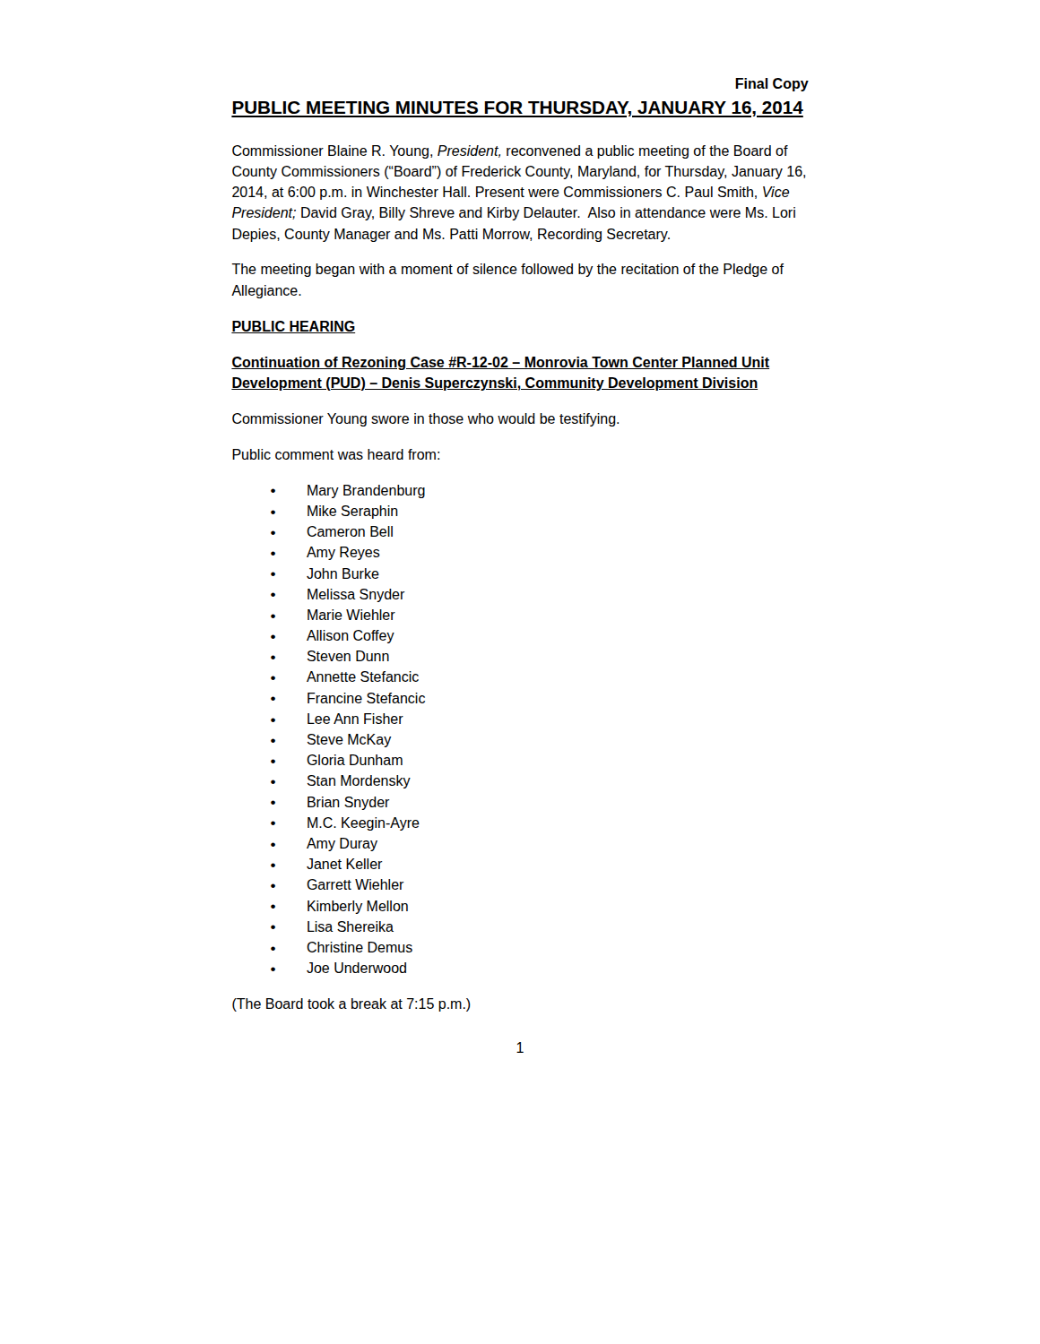Final Copy
PUBLIC MEETING MINUTES FOR THURSDAY, JANUARY 16, 2014
Commissioner Blaine R. Young, President, reconvened a public meeting of the Board of County Commissioners (“Board”) of Frederick County, Maryland, for Thursday, January 16, 2014, at 6:00 p.m. in Winchester Hall. Present were Commissioners C. Paul Smith, Vice President; David Gray, Billy Shreve and Kirby Delauter. Also in attendance were Ms. Lori Depies, County Manager and Ms. Patti Morrow, Recording Secretary.
The meeting began with a moment of silence followed by the recitation of the Pledge of Allegiance.
PUBLIC HEARING
Continuation of Rezoning Case #R-12-02 – Monrovia Town Center Planned Unit Development (PUD) – Denis Superczynski, Community Development Division
Commissioner Young swore in those who would be testifying.
Public comment was heard from:
Mary Brandenburg
Mike Seraphin
Cameron Bell
Amy Reyes
John Burke
Melissa Snyder
Marie Wiehler
Allison Coffey
Steven Dunn
Annette Stefancic
Francine Stefancic
Lee Ann Fisher
Steve McKay
Gloria Dunham
Stan Mordensky
Brian Snyder
M.C. Keegin-Ayre
Amy Duray
Janet Keller
Garrett Wiehler
Kimberly Mellon
Lisa Shereika
Christine Demus
Joe Underwood
(The Board took a break at 7:15 p.m.)
1